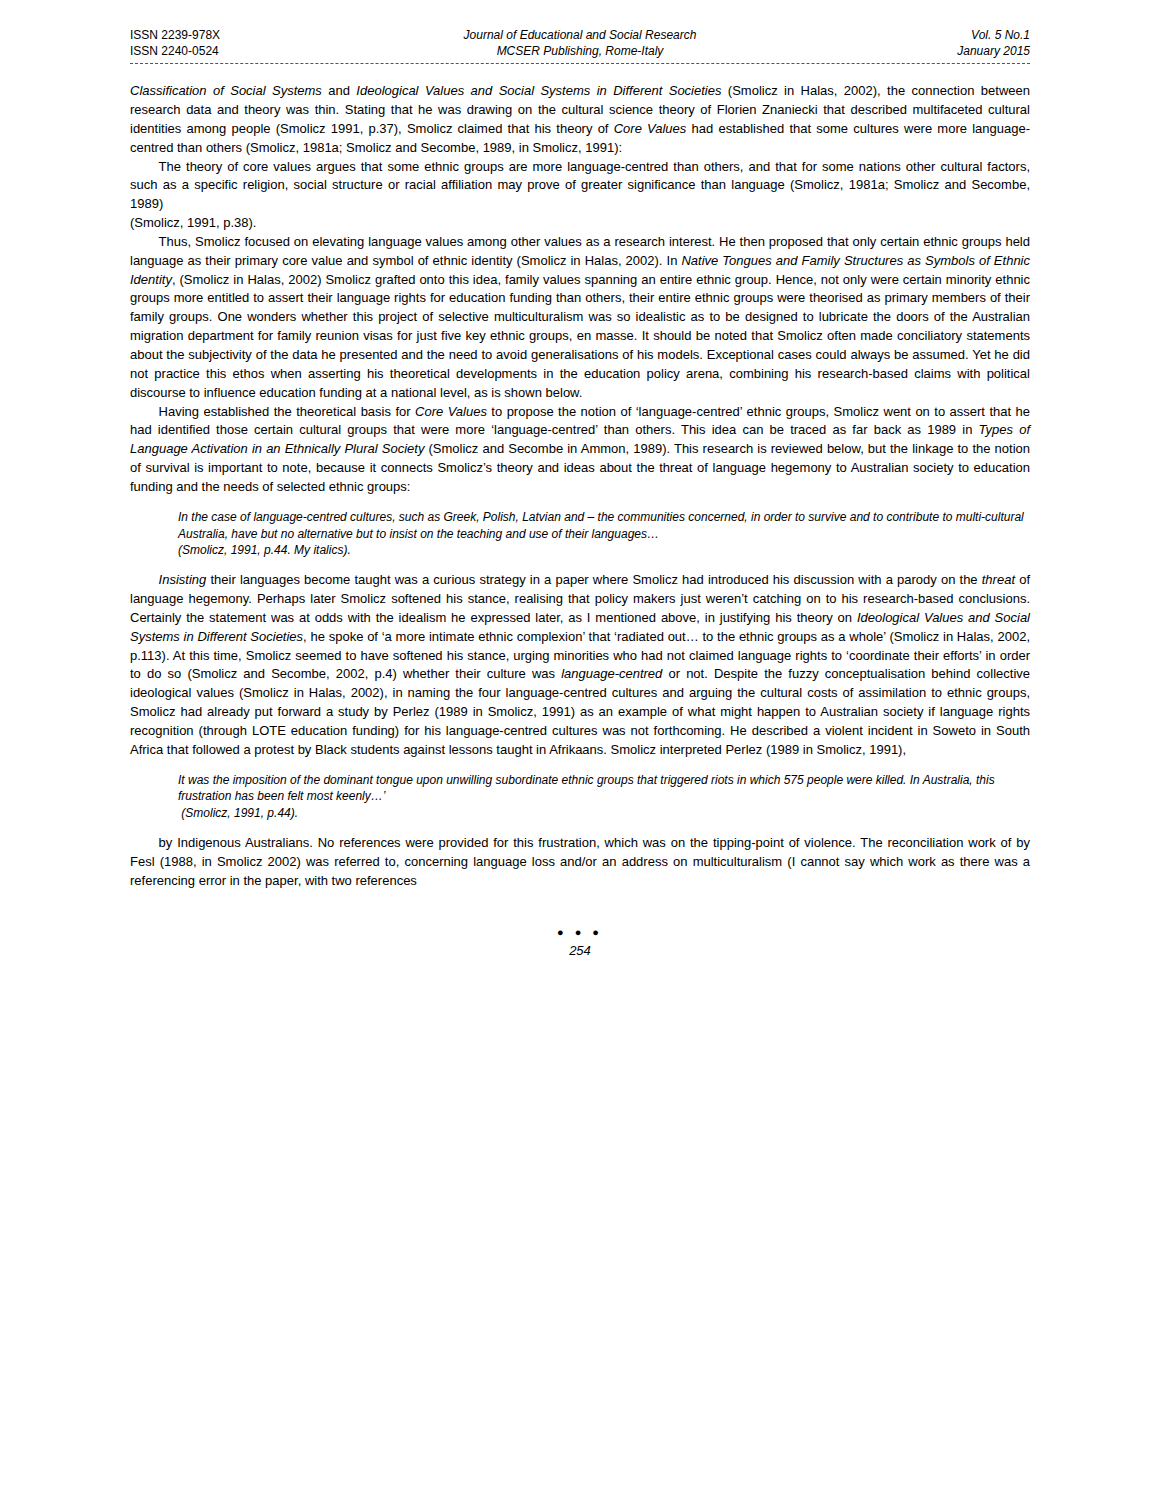| ISSN 2239-978X ISSN 2240-0524 | Journal of Educational and Social Research MCSER Publishing, Rome-Italy | Vol. 5 No.1 January 2015 |
Classification of Social Systems and Ideological Values and Social Systems in Different Societies (Smolicz in Halas, 2002), the connection between research data and theory was thin. Stating that he was drawing on the cultural science theory of Florien Znaniecki that described multifaceted cultural identities among people (Smolicz 1991, p.37), Smolicz claimed that his theory of Core Values had established that some cultures were more language-centred than others (Smolicz, 1981a; Smolicz and Secombe, 1989, in Smolicz, 1991):
The theory of core values argues that some ethnic groups are more language-centred than others, and that for some nations other cultural factors, such as a specific religion, social structure or racial affiliation may prove of greater significance than language (Smolicz, 1981a; Smolicz and Secombe, 1989)
(Smolicz, 1991, p.38).
Thus, Smolicz focused on elevating language values among other values as a research interest. He then proposed that only certain ethnic groups held language as their primary core value and symbol of ethnic identity (Smolicz in Halas, 2002). In Native Tongues and Family Structures as Symbols of Ethnic Identity, (Smolicz in Halas, 2002) Smolicz grafted onto this idea, family values spanning an entire ethnic group. Hence, not only were certain minority ethnic groups more entitled to assert their language rights for education funding than others, their entire ethnic groups were theorised as primary members of their family groups. One wonders whether this project of selective multiculturalism was so idealistic as to be designed to lubricate the doors of the Australian migration department for family reunion visas for just five key ethnic groups, en masse. It should be noted that Smolicz often made conciliatory statements about the subjectivity of the data he presented and the need to avoid generalisations of his models. Exceptional cases could always be assumed. Yet he did not practice this ethos when asserting his theoretical developments in the education policy arena, combining his research-based claims with political discourse to influence education funding at a national level, as is shown below.
Having established the theoretical basis for Core Values to propose the notion of ‘language-centred’ ethnic groups, Smolicz went on to assert that he had identified those certain cultural groups that were more ‘language-centred’ than others. This idea can be traced as far back as 1989 in Types of Language Activation in an Ethnically Plural Society (Smolicz and Secombe in Ammon, 1989). This research is reviewed below, but the linkage to the notion of survival is important to note, because it connects Smolicz’s theory and ideas about the threat of language hegemony to Australian society to education funding and the needs of selected ethnic groups:
In the case of language-centred cultures, such as Greek, Polish, Latvian and – the communities concerned, in order to survive and to contribute to multi-cultural Australia, have but no alternative but to insist on the teaching and use of their languages…
(Smolicz, 1991, p.44. My italics).
Insisting their languages become taught was a curious strategy in a paper where Smolicz had introduced his discussion with a parody on the threat of language hegemony. Perhaps later Smolicz softened his stance, realising that policy makers just weren’t catching on to his research-based conclusions. Certainly the statement was at odds with the idealism he expressed later, as I mentioned above, in justifying his theory on Ideological Values and Social Systems in Different Societies, he spoke of ‘a more intimate ethnic complexion’ that ‘radiated out… to the ethnic groups as a whole’ (Smolicz in Halas, 2002, p.113). At this time, Smolicz seemed to have softened his stance, urging minorities who had not claimed language rights to ‘coordinate their efforts’ in order to do so (Smolicz and Secombe, 2002, p.4) whether their culture was language-centred or not. Despite the fuzzy conceptualisation behind collective ideological values (Smolicz in Halas, 2002), in naming the four language-centred cultures and arguing the cultural costs of assimilation to ethnic groups, Smolicz had already put forward a study by Perlez (1989 in Smolicz, 1991) as an example of what might happen to Australian society if language rights recognition (through LOTE education funding) for his language-centred cultures was not forthcoming. He described a violent incident in Soweto in South Africa that followed a protest by Black students against lessons taught in Afrikaans. Smolicz interpreted Perlez (1989 in Smolicz, 1991),
It was the imposition of the dominant tongue upon unwilling subordinate ethnic groups that triggered riots in which 575 people were killed. In Australia, this frustration has been felt most keenly…’
(Smolicz, 1991, p.44).
by Indigenous Australians. No references were provided for this frustration, which was on the tipping-point of violence. The reconciliation work of by Fesl (1988, in Smolicz 2002) was referred to, concerning language loss and/or an address on multiculturalism (I cannot say which work as there was a referencing error in the paper, with two references
● ● ●
254